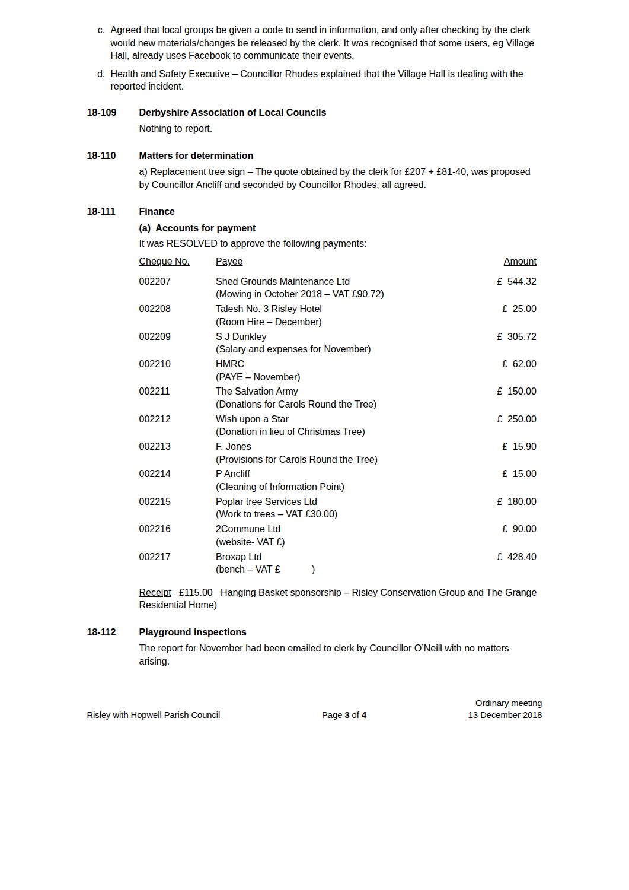Agreed that local groups be given a code to send in information, and only after checking by the clerk would new materials/changes be released by the clerk. It was recognised that some users, eg Village Hall, already uses Facebook to communicate their events.
Health and Safety Executive – Councillor Rhodes explained that the Village Hall is dealing with the reported incident.
18-109 Derbyshire Association of Local Councils
Nothing to report.
18-110 Matters for determination
a) Replacement tree sign – The quote obtained by the clerk for £207 + £81-40, was proposed by Councillor Ancliff and seconded by Councillor Rhodes, all agreed.
18-111 Finance
(a) Accounts for payment
It was RESOLVED to approve the following payments:
| Cheque No. | Payee | Amount |
| --- | --- | --- |
| 002207 | Shed Grounds Maintenance Ltd (Mowing in October 2018 – VAT £90.72) | £ 544.32 |
| 002208 | Talesh No. 3 Risley Hotel (Room Hire – December) | £ 25.00 |
| 002209 | S J Dunkley (Salary and expenses for November) | £ 305.72 |
| 002210 | HMRC (PAYE – November) | £ 62.00 |
| 002211 | The Salvation Army (Donations for Carols Round the Tree) | £ 150.00 |
| 002212 | Wish upon a Star (Donation in lieu of Christmas Tree) | £ 250.00 |
| 002213 | F. Jones (Provisions for Carols Round the Tree) | £ 15.90 |
| 002214 | P Ancliff (Cleaning of Information Point) | £ 15.00 |
| 002215 | Poplar tree Services Ltd (Work to trees – VAT £30.00) | £ 180.00 |
| 002216 | 2Commune Ltd (website- VAT £) | £ 90.00 |
| 002217 | Broxap Ltd (bench – VAT £ ) | £ 428.40 |
Receipt £115.00 Hanging Basket sponsorship – Risley Conservation Group and The Grange Residential Home)
18-112 Playground inspections
The report for November had been emailed to clerk by Councillor O’Neill with no matters arising.
Risley with Hopwell Parish Council
Page 3 of 4
Ordinary meeting
13 December 2018